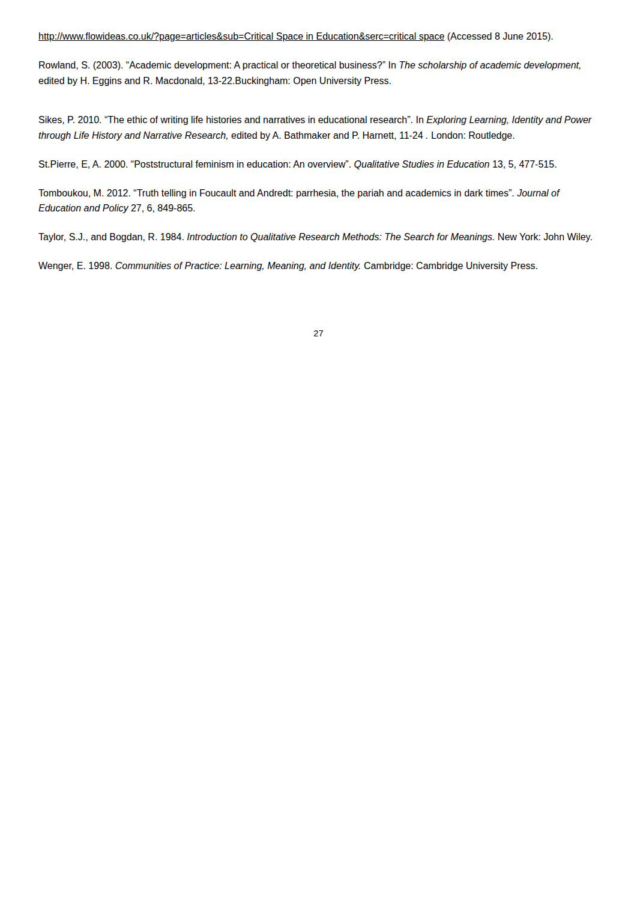http://www.flowideas.co.uk/?page=articles&sub=Critical Space in Education&serc=critical space (Accessed 8 June 2015).
Rowland, S. (2003). “Academic development: A practical or theoretical business?” In The scholarship of academic development, edited by H. Eggins and R. Macdonald, 13-22.Buckingham: Open University Press.
Sikes, P. 2010. “The ethic of writing life histories and narratives in educational research”. In Exploring Learning, Identity and Power through Life History and Narrative Research, edited by A. Bathmaker and P. Harnett, 11-24 . London: Routledge.
St.Pierre, E, A. 2000. “Poststructural feminism in education: An overview”. Qualitative Studies in Education 13, 5, 477-515.
Tomboukou, M. 2012. “Truth telling in Foucault and Andredt: parrhesia, the pariah and academics in dark times”. Journal of Education and Policy 27, 6, 849-865.
Taylor, S.J., and Bogdan, R. 1984. Introduction to Qualitative Research Methods: The Search for Meanings. New York: John Wiley.
Wenger, E. 1998. Communities of Practice: Learning, Meaning, and Identity. Cambridge: Cambridge University Press.
27